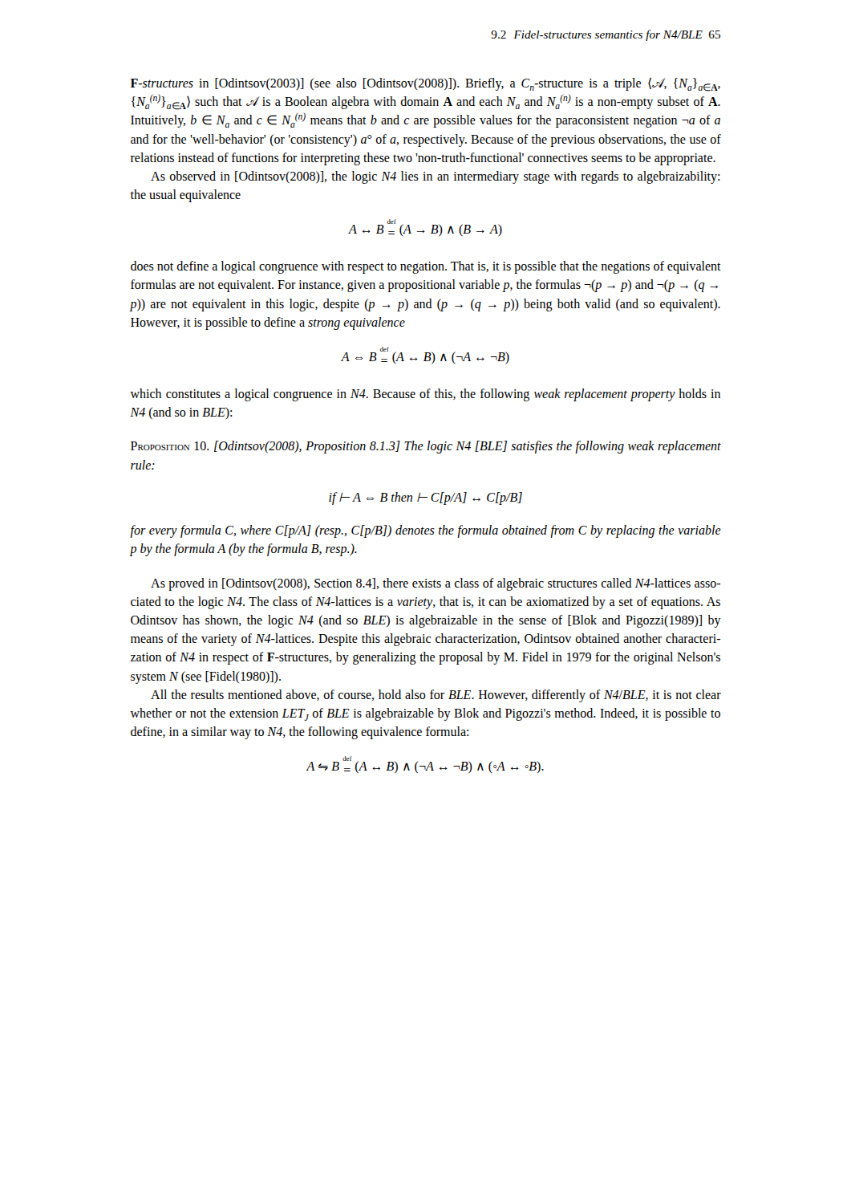9.2 Fidel-structures semantics for N4/BLE 65
F-structures in [Odintsov(2003)] (see also [Odintsov(2008)]). Briefly, a Cn-structure is a triple ⟨𝒜, {Na}a∈A, {Na(n)}a∈A⟩ such that 𝒜 is a Boolean algebra with domain A and each Na and Na(n) is a non-empty subset of A. Intuitively, b ∈ Na and c ∈ Na(n) means that b and c are possible values for the paraconsistent negation ¬a of a and for the 'well-behavior' (or 'consistency') a° of a, respectively. Because of the previous observations, the use of relations instead of functions for interpreting these two 'non-truth-functional' connectives seems to be appropriate.
As observed in [Odintsov(2008)], the logic N4 lies in an intermediary stage with regards to algebraizability: the usual equivalence
A ↔ B def= (A → B) ∧ (B → A)
does not define a logical congruence with respect to negation. That is, it is possible that the negations of equivalent formulas are not equivalent. For instance, given a propositional variable p, the formulas ¬(p → p) and ¬(p → (q → p)) are not equivalent in this logic, despite (p → p) and (p → (q → p)) being both valid (and so equivalent). However, it is possible to define a strong equivalence
A ⇔ B def= (A ↔ B) ∧ (¬A ↔ ¬B)
which constitutes a logical congruence in N4. Because of this, the following weak replacement property holds in N4 (and so in BLE):
Proposition 10. [Odintsov(2008), Proposition 8.1.3] The logic N4 [BLE] satisfies the following weak replacement rule:
if ⊢ A ⇔ B then ⊢ C[p/A] ↔ C[p/B]
for every formula C, where C[p/A] (resp., C[p/B]) denotes the formula obtained from C by replacing the variable p by the formula A (by the formula B, resp.).
As proved in [Odintsov(2008), Section 8.4], there exists a class of algebraic structures called N4-lattices associated to the logic N4. The class of N4-lattices is a variety, that is, it can be axiomatized by a set of equations. As Odintsov has shown, the logic N4 (and so BLE) is algebraizable in the sense of [Blok and Pigozzi(1989)] by means of the variety of N4-lattices. Despite this algebraic characterization, Odintsov obtained another characterization of N4 in respect of F-structures, by generalizing the proposal by M. Fidel in 1979 for the original Nelson's system N (see [Fidel(1980)]).
All the results mentioned above, of course, hold also for BLE. However, differently of N4/BLE, it is not clear whether or not the extension LETJ of BLE is algebraizable by Blok and Pigozzi's method. Indeed, it is possible to define, in a similar way to N4, the following equivalence formula:
A ⇋ B def= (A ↔ B) ∧ (¬A ↔ ¬B) ∧ (◦A ↔ ◦B).